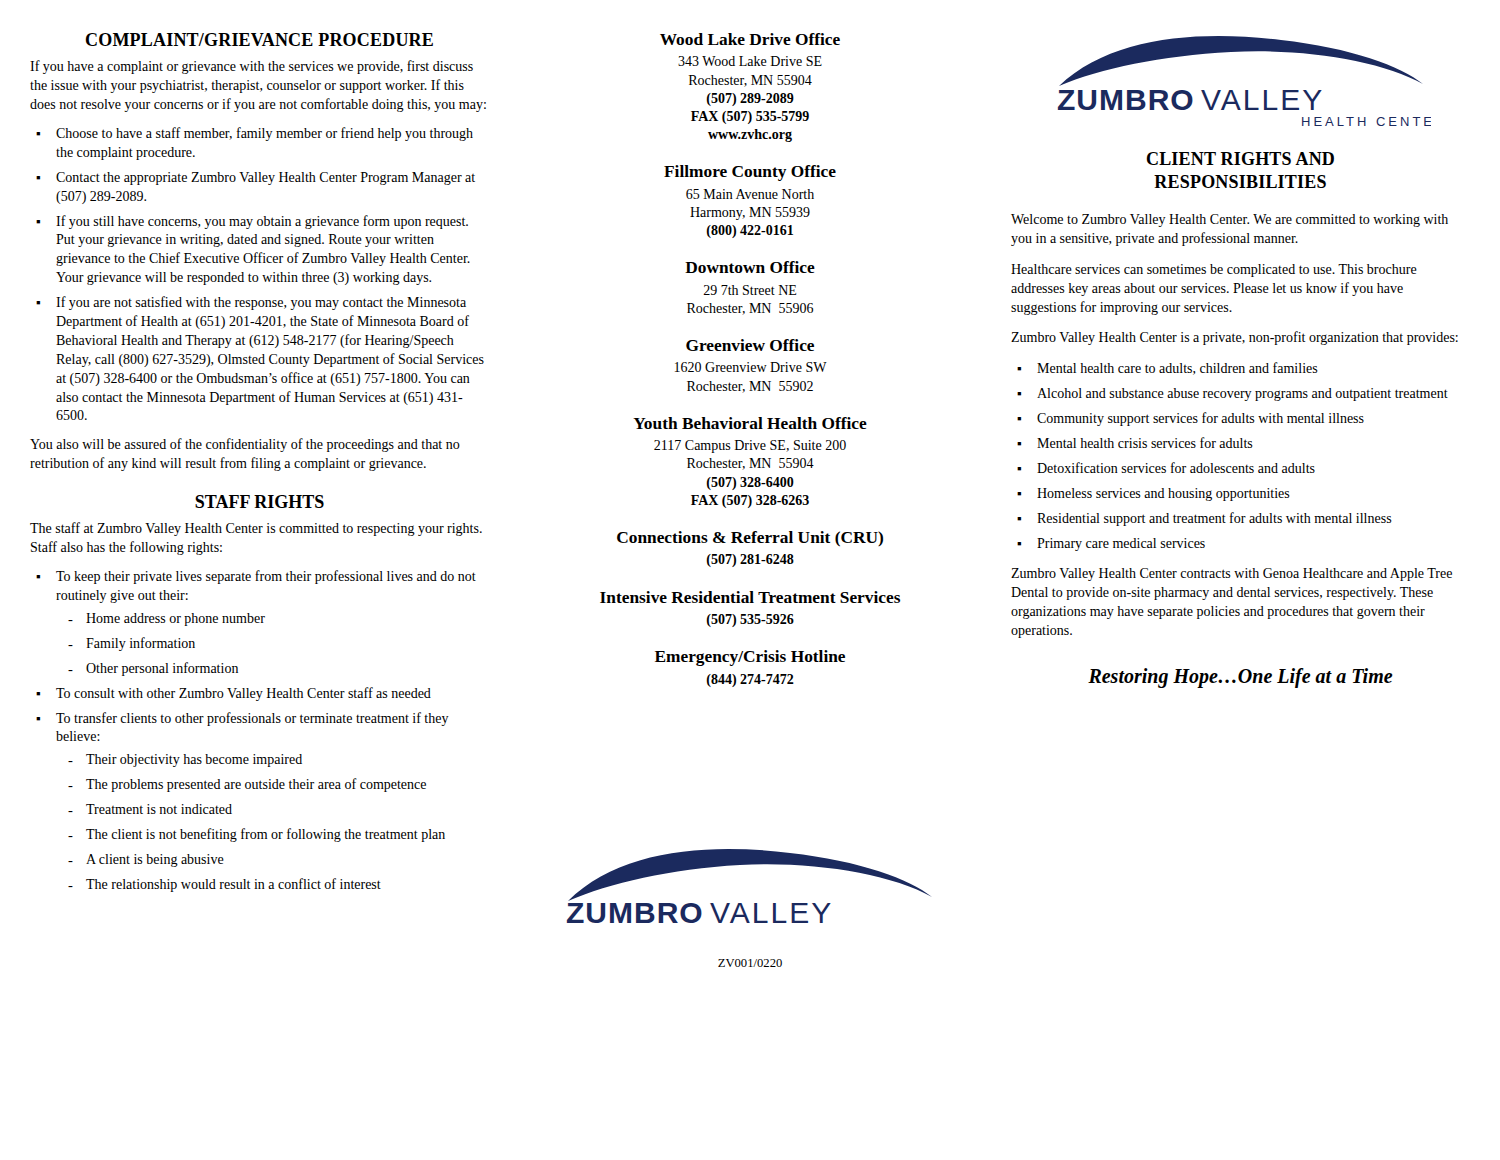COMPLAINT/GRIEVANCE PROCEDURE
If you have a complaint or grievance with the services we provide, first discuss the issue with your psychiatrist, therapist, counselor or support worker. If this does not resolve your concerns or if you are not comfortable doing this, you may:
Choose to have a staff member, family member or friend help you through the complaint procedure.
Contact the appropriate Zumbro Valley Health Center Program Manager at (507) 289-2089.
If you still have concerns, you may obtain a grievance form upon request. Put your grievance in writing, dated and signed. Route your written grievance to the Chief Executive Officer of Zumbro Valley Health Center. Your grievance will be responded to within three (3) working days.
If you are not satisfied with the response, you may contact the Minnesota Department of Health at (651) 201-4201, the State of Minnesota Board of Behavioral Health and Therapy at (612) 548-2177 (for Hearing/Speech Relay, call (800) 627-3529), Olmsted County Department of Social Services at (507) 328-6400 or the Ombudsman’s office at (651) 757-1800. You can also contact the Minnesota Department of Human Services at (651) 431-6500.
You also will be assured of the confidentiality of the proceedings and that no retribution of any kind will result from filing a complaint or grievance.
STAFF RIGHTS
The staff at Zumbro Valley Health Center is committed to respecting your rights. Staff also has the following rights:
To keep their private lives separate from their professional lives and do not routinely give out their:
Home address or phone number
Family information
Other personal information
To consult with other Zumbro Valley Health Center staff as needed
To transfer clients to other professionals or terminate treatment if they believe:
Their objectivity has become impaired
The problems presented are outside their area of competence
Treatment is not indicated
The client is not benefiting from or following the treatment plan
A client is being abusive
The relationship would result in a conflict of interest
Wood Lake Drive Office
343 Wood Lake Drive SE
Rochester, MN 55904
(507) 289-2089
FAX (507) 535-5799
www.zvhc.org
Fillmore County Office
65 Main Avenue North
Harmony, MN 55939
(800) 422-0161
Downtown Office
29 7th Street NE
Rochester, MN 55906
Greenview Office
1620 Greenview Drive SW
Rochester, MN 55902
Youth Behavioral Health Office
2117 Campus Drive SE, Suite 200
Rochester, MN 55904
(507) 328-6400
FAX (507) 328-6263
Connections & Referral Unit (CRU)
(507) 281-6248
Intensive Residential Treatment Services
(507) 535-5926
Emergency/Crisis Hotline
(844) 274-7472
CLIENT RIGHTS AND
RESPONSIBILITIES
Welcome to Zumbro Valley Health Center. We are committed to working with you in a sensitive, private and professional manner.
Healthcare services can sometimes be complicated to use. This brochure addresses key areas about our services. Please let us know if you have suggestions for improving our services.
Zumbro Valley Health Center is a private, non-profit organization that provides:
Mental health care to adults, children and families
Alcohol and substance abuse recovery programs and outpatient treatment
Community support services for adults with mental illness
Mental health crisis services for adults
Detoxification services for adolescents and adults
Homeless services and housing opportunities
Residential support and treatment for adults with mental illness
Primary care medical services
Zumbro Valley Health Center contracts with Genoa Healthcare and Apple Tree Dental to provide on-site pharmacy and dental services, respectively. These organizations may have separate policies and procedures that govern their operations.
Restoring Hope…One Life at a Time
ZV001/0220